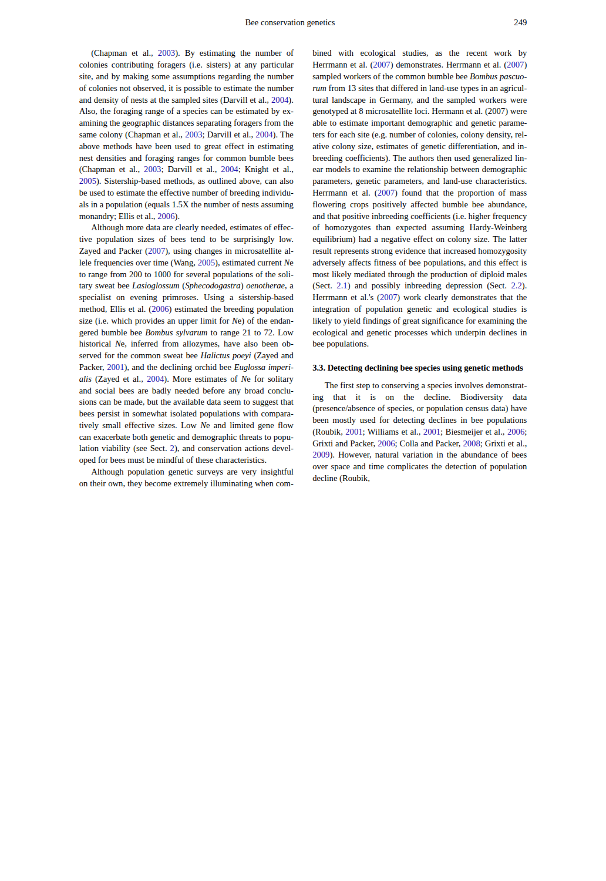Bee conservation genetics
249
(Chapman et al., 2003). By estimating the number of colonies contributing foragers (i.e. sisters) at any particular site, and by making some assumptions regarding the number of colonies not observed, it is possible to estimate the number and density of nests at the sampled sites (Darvill et al., 2004). Also, the foraging range of a species can be estimated by examining the geographic distances separating foragers from the same colony (Chapman et al., 2003; Darvill et al., 2004). The above methods have been used to great effect in estimating nest densities and foraging ranges for common bumble bees (Chapman et al., 2003; Darvill et al., 2004; Knight et al., 2005). Sistership-based methods, as outlined above, can also be used to estimate the effective number of breeding individuals in a population (equals 1.5X the number of nests assuming monandry; Ellis et al., 2006).
Although more data are clearly needed, estimates of effective population sizes of bees tend to be surprisingly low. Zayed and Packer (2007), using changes in microsatellite allele frequencies over time (Wang, 2005), estimated current Ne to range from 200 to 1000 for several populations of the solitary sweat bee Lasioglossum (Sphecodogastra) oenotherae, a specialist on evening primroses. Using a sistership-based method, Ellis et al. (2006) estimated the breeding population size (i.e. which provides an upper limit for Ne) of the endangered bumble bee Bombus sylvarum to range 21 to 72. Low historical Ne, inferred from allozymes, have also been observed for the common sweat bee Halictus poeyi (Zayed and Packer, 2001), and the declining orchid bee Euglossa imperialis (Zayed et al., 2004). More estimates of Ne for solitary and social bees are badly needed before any broad conclusions can be made, but the available data seem to suggest that bees persist in somewhat isolated populations with comparatively small effective sizes. Low Ne and limited gene flow can exacerbate both genetic and demographic threats to population viability (see Sect. 2), and conservation actions developed for bees must be mindful of these characteristics.
Although population genetic surveys are very insightful on their own, they become extremely illuminating when combined with ecological studies, as the recent work by Herrmann et al. (2007) demonstrates. Herrmann et al. (2007) sampled workers of the common bumble bee Bombus pascuorum from 13 sites that differed in land-use types in an agricultural landscape in Germany, and the sampled workers were genotyped at 8 microsatellite loci. Hermann et al. (2007) were able to estimate important demographic and genetic parameters for each site (e.g. number of colonies, colony density, relative colony size, estimates of genetic differentiation, and inbreeding coefficients). The authors then used generalized linear models to examine the relationship between demographic parameters, genetic parameters, and land-use characteristics. Herrmann et al. (2007) found that the proportion of mass flowering crops positively affected bumble bee abundance, and that positive inbreeding coefficients (i.e. higher frequency of homozygotes than expected assuming Hardy-Weinberg equilibrium) had a negative effect on colony size. The latter result represents strong evidence that increased homozygosity adversely affects fitness of bee populations, and this effect is most likely mediated through the production of diploid males (Sect. 2.1) and possibly inbreeding depression (Sect. 2.2). Herrmann et al.'s (2007) work clearly demonstrates that the integration of population genetic and ecological studies is likely to yield findings of great significance for examining the ecological and genetic processes which underpin declines in bee populations.
3.3. Detecting declining bee species using genetic methods
The first step to conserving a species involves demonstrating that it is on the decline. Biodiversity data (presence/absence of species, or population census data) have been mostly used for detecting declines in bee populations (Roubik, 2001; Williams et al., 2001; Biesmeijer et al., 2006; Grixti and Packer, 2006; Colla and Packer, 2008; Grixti et al., 2009). However, natural variation in the abundance of bees over space and time complicates the detection of population decline (Roubik,